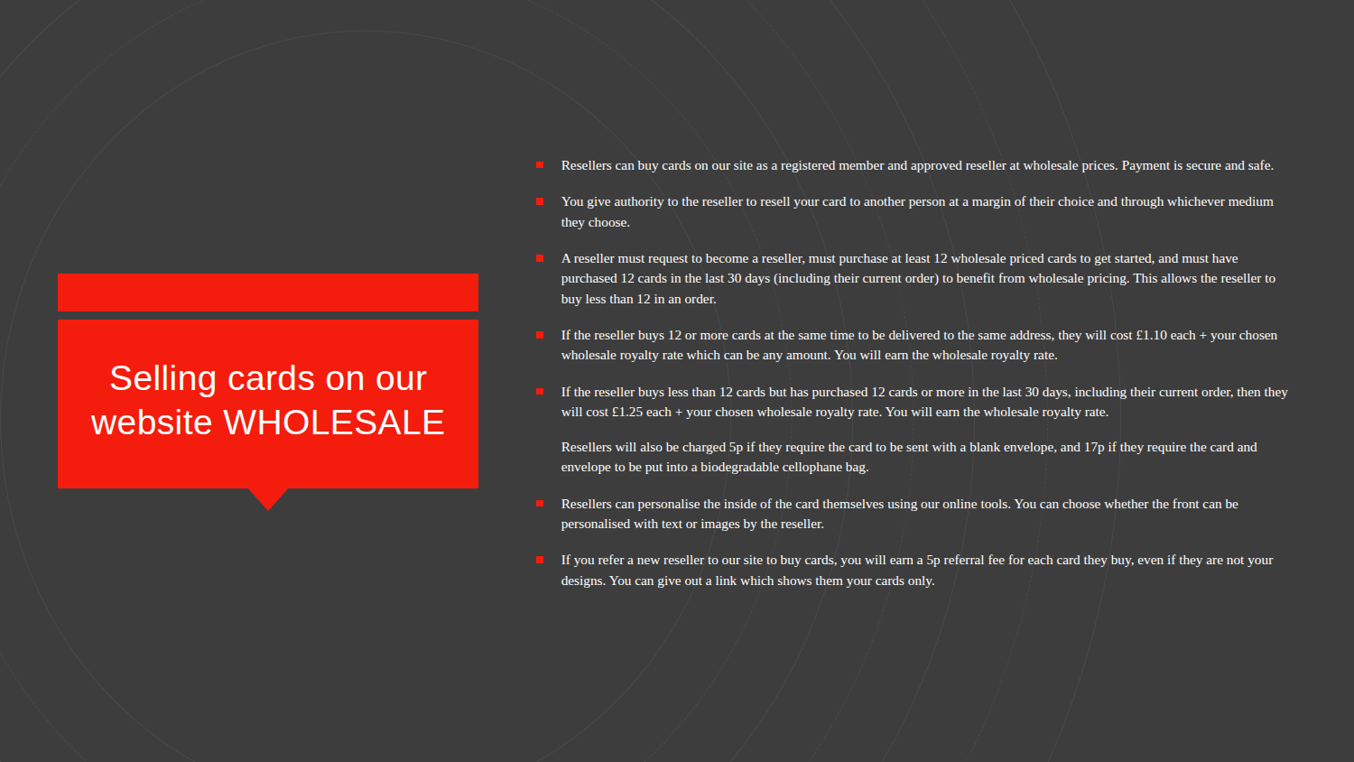Selling cards on our website WHOLESALE
Resellers can buy cards on our site as a registered member and approved reseller at wholesale prices. Payment is secure and safe.
You give authority to the reseller to resell your card to another person at a margin of their choice and through whichever medium they choose.
A reseller must request to become a reseller, must purchase at least 12 wholesale priced cards to get started, and must have purchased 12 cards in the last 30 days (including their current order) to benefit from wholesale pricing. This allows the reseller to buy less than 12 in an order.
If the reseller buys 12 or more cards at the same time to be delivered to the same address, they will cost £1.10 each + your chosen wholesale royalty rate which can be any amount. You will earn the wholesale royalty rate.
If the reseller buys less than 12 cards but has purchased 12 cards or more in the last 30 days, including their current order, then they will cost £1.25 each + your chosen wholesale royalty rate. You will earn the wholesale royalty rate.
Resellers will also be charged 5p if they require the card to be sent with a blank envelope, and 17p if they require the card and envelope to be put into a biodegradable cellophane bag.
Resellers can personalise the inside of the card themselves using our online tools. You can choose whether the front can be personalised with text or images by the reseller.
If you refer a new reseller to our site to buy cards, you will earn a 5p referral fee for each card they buy, even if they are not your designs. You can give out a link which shows them your cards only.